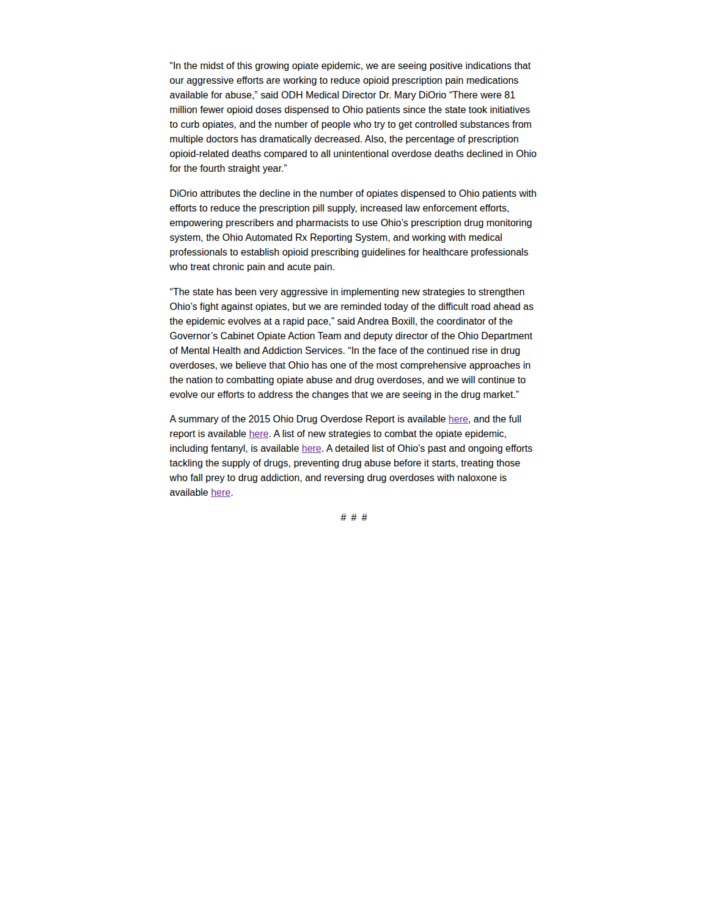“In the midst of this growing opiate epidemic, we are seeing positive indications that our aggressive efforts are working to reduce opioid prescription pain medications available for abuse,” said ODH Medical Director Dr. Mary DiOrio “There were 81 million fewer opioid doses dispensed to Ohio patients since the state took initiatives to curb opiates, and the number of people who try to get controlled substances from multiple doctors has dramatically decreased. Also, the percentage of prescription opioid-related deaths compared to all unintentional overdose deaths declined in Ohio for the fourth straight year.”
DiOrio attributes the decline in the number of opiates dispensed to Ohio patients with efforts to reduce the prescription pill supply, increased law enforcement efforts, empowering prescribers and pharmacists to use Ohio’s prescription drug monitoring system, the Ohio Automated Rx Reporting System, and working with medical professionals to establish opioid prescribing guidelines for healthcare professionals who treat chronic pain and acute pain.
“The state has been very aggressive in implementing new strategies to strengthen Ohio’s fight against opiates, but we are reminded today of the difficult road ahead as the epidemic evolves at a rapid pace,” said Andrea Boxill, the coordinator of the Governor’s Cabinet Opiate Action Team and deputy director of the Ohio Department of Mental Health and Addiction Services. “In the face of the continued rise in drug overdoses, we believe that Ohio has one of the most comprehensive approaches in the nation to combatting opiate abuse and drug overdoses, and we will continue to evolve our efforts to address the changes that we are seeing in the drug market.”
A summary of the 2015 Ohio Drug Overdose Report is available here, and the full report is available here. A list of new strategies to combat the opiate epidemic, including fentanyl, is available here. A detailed list of Ohio’s past and ongoing efforts tackling the supply of drugs, preventing drug abuse before it starts, treating those who fall prey to drug addiction, and reversing drug overdoses with naloxone is available here.
# # #